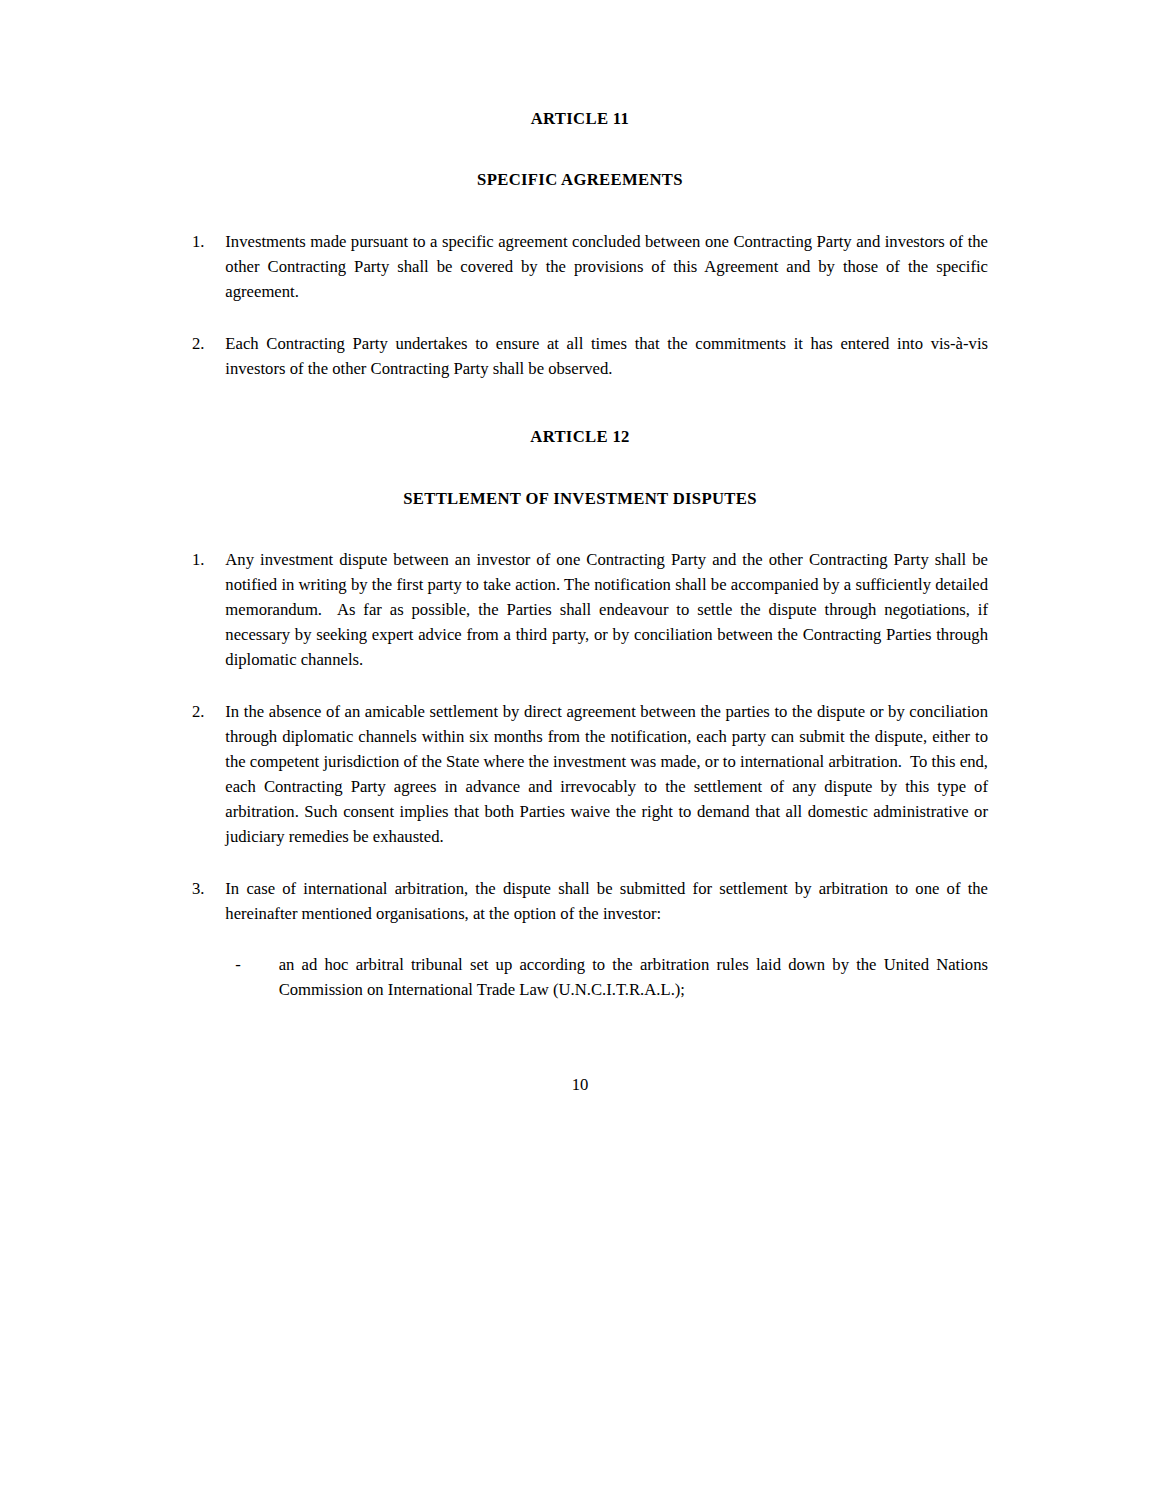ARTICLE 11
SPECIFIC AGREEMENTS
1. Investments made pursuant to a specific agreement concluded between one Contracting Party and investors of the other Contracting Party shall be covered by the provisions of this Agreement and by those of the specific agreement.
2. Each Contracting Party undertakes to ensure at all times that the commitments it has entered into vis-à-vis investors of the other Contracting Party shall be observed.
ARTICLE 12
SETTLEMENT OF INVESTMENT DISPUTES
1. Any investment dispute between an investor of one Contracting Party and the other Contracting Party shall be notified in writing by the first party to take action. The notification shall be accompanied by a sufficiently detailed memorandum. As far as possible, the Parties shall endeavour to settle the dispute through negotiations, if necessary by seeking expert advice from a third party, or by conciliation between the Contracting Parties through diplomatic channels.
2. In the absence of an amicable settlement by direct agreement between the parties to the dispute or by conciliation through diplomatic channels within six months from the notification, each party can submit the dispute, either to the competent jurisdiction of the State where the investment was made, or to international arbitration. To this end, each Contracting Party agrees in advance and irrevocably to the settlement of any dispute by this type of arbitration. Such consent implies that both Parties waive the right to demand that all domestic administrative or judiciary remedies be exhausted.
3. In case of international arbitration, the dispute shall be submitted for settlement by arbitration to one of the hereinafter mentioned organisations, at the option of the investor:
- an ad hoc arbitral tribunal set up according to the arbitration rules laid down by the United Nations Commission on International Trade Law (U.N.C.I.T.R.A.L.);
10